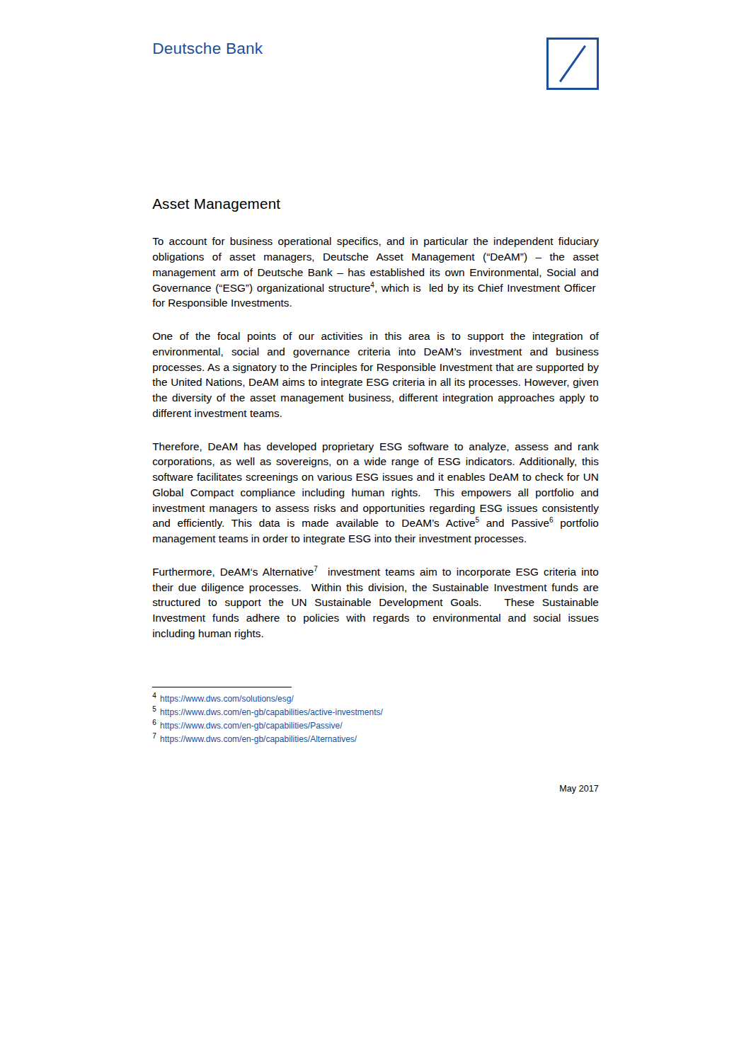Deutsche Bank
Asset Management
To account for business operational specifics, and in particular the independent fiduciary obligations of asset managers, Deutsche Asset Management (“DeAM”) – the asset management arm of Deutsche Bank – has established its own Environmental, Social and Governance (“ESG”) organizational structure4, which is led by its Chief Investment Officer for Responsible Investments.
One of the focal points of our activities in this area is to support the integration of environmental, social and governance criteria into DeAM’s investment and business processes. As a signatory to the Principles for Responsible Investment that are supported by the United Nations, DeAM aims to integrate ESG criteria in all its processes. However, given the diversity of the asset management business, different integration approaches apply to different investment teams.
Therefore, DeAM has developed proprietary ESG software to analyze, assess and rank corporations, as well as sovereigns, on a wide range of ESG indicators. Additionally, this software facilitates screenings on various ESG issues and it enables DeAM to check for UN Global Compact compliance including human rights. This empowers all portfolio and investment managers to assess risks and opportunities regarding ESG issues consistently and efficiently. This data is made available to DeAM’s Active5 and Passive6 portfolio management teams in order to integrate ESG into their investment processes.
Furthermore, DeAM‘s Alternative7 investment teams aim to incorporate ESG criteria into their due diligence processes. Within this division, the Sustainable Investment funds are structured to support the UN Sustainable Development Goals. These Sustainable Investment funds adhere to policies with regards to environmental and social issues including human rights.
4 https://www.dws.com/solutions/esg/
5 https://www.dws.com/en-gb/capabilities/active-investments/
6 https://www.dws.com/en-gb/capabilities/Passive/
7 https://www.dws.com/en-gb/capabilities/Alternatives/
May 2017